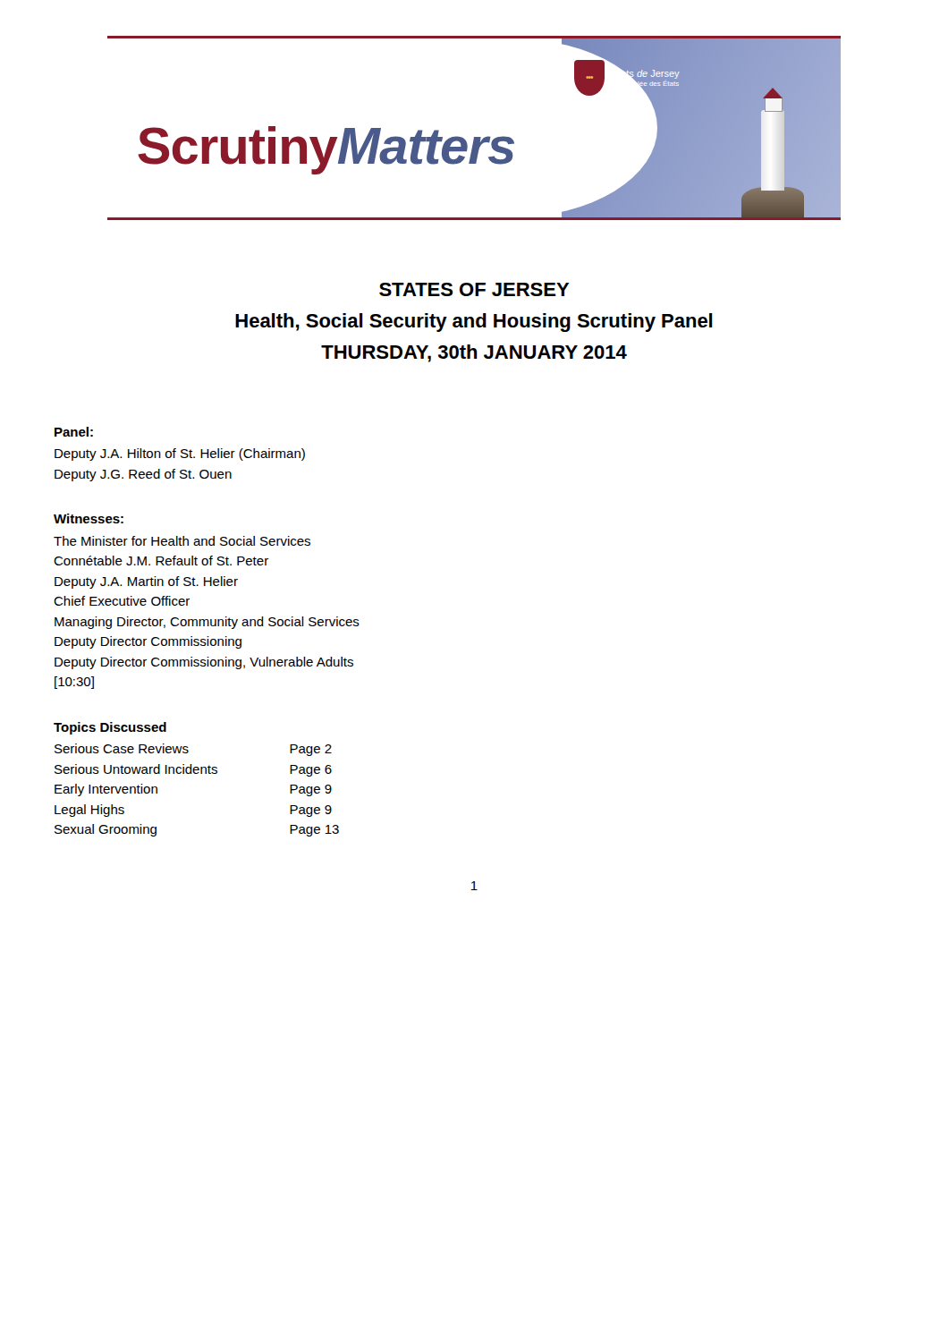ScrutinyMatters
States of Jersey
States Assembly
États de Jersey
Assemblée des États
STATES OF JERSEY
Health, Social Security and Housing Scrutiny Panel
THURSDAY, 30th JANUARY 2014
Panel:
Deputy J.A. Hilton of St. Helier (Chairman)
Deputy J.G. Reed of St. Ouen
Witnesses:
The Minister for Health and Social Services
Connétable J.M. Refault of St. Peter
Deputy J.A. Martin of St. Helier
Chief Executive Officer
Managing Director, Community and Social Services
Deputy Director Commissioning
Deputy Director Commissioning, Vulnerable Adults
[10:30]
Topics Discussed
| Serious Case Reviews | Page 2 |
| Serious Untoward Incidents | Page 6 |
| Early Intervention | Page 9 |
| Legal Highs | Page 9 |
| Sexual Grooming | Page 13 |
1